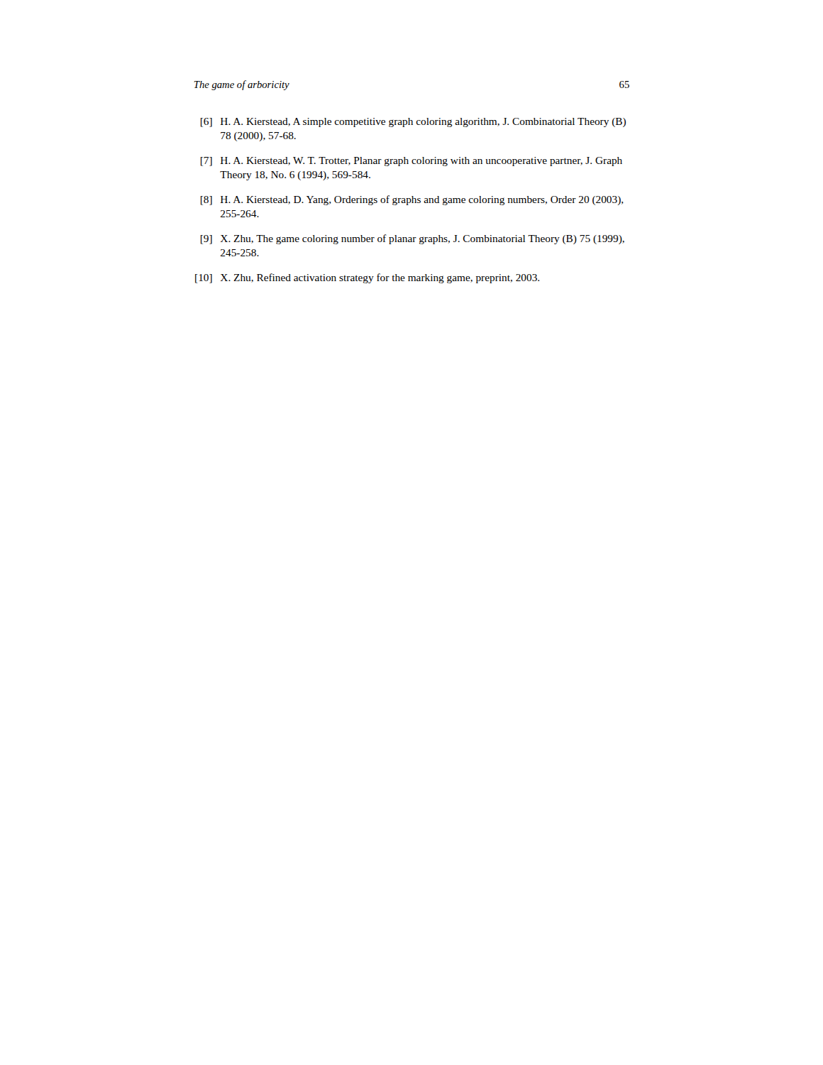The game of arboricity 65
[6] H. A. Kierstead, A simple competitive graph coloring algorithm, J. Combinatorial Theory (B) 78 (2000), 57-68.
[7] H. A. Kierstead, W. T. Trotter, Planar graph coloring with an uncooperative partner, J. Graph Theory 18, No. 6 (1994), 569-584.
[8] H. A. Kierstead, D. Yang, Orderings of graphs and game coloring numbers, Order 20 (2003), 255-264.
[9] X. Zhu, The game coloring number of planar graphs, J. Combinatorial Theory (B) 75 (1999), 245-258.
[10] X. Zhu, Refined activation strategy for the marking game, preprint, 2003.